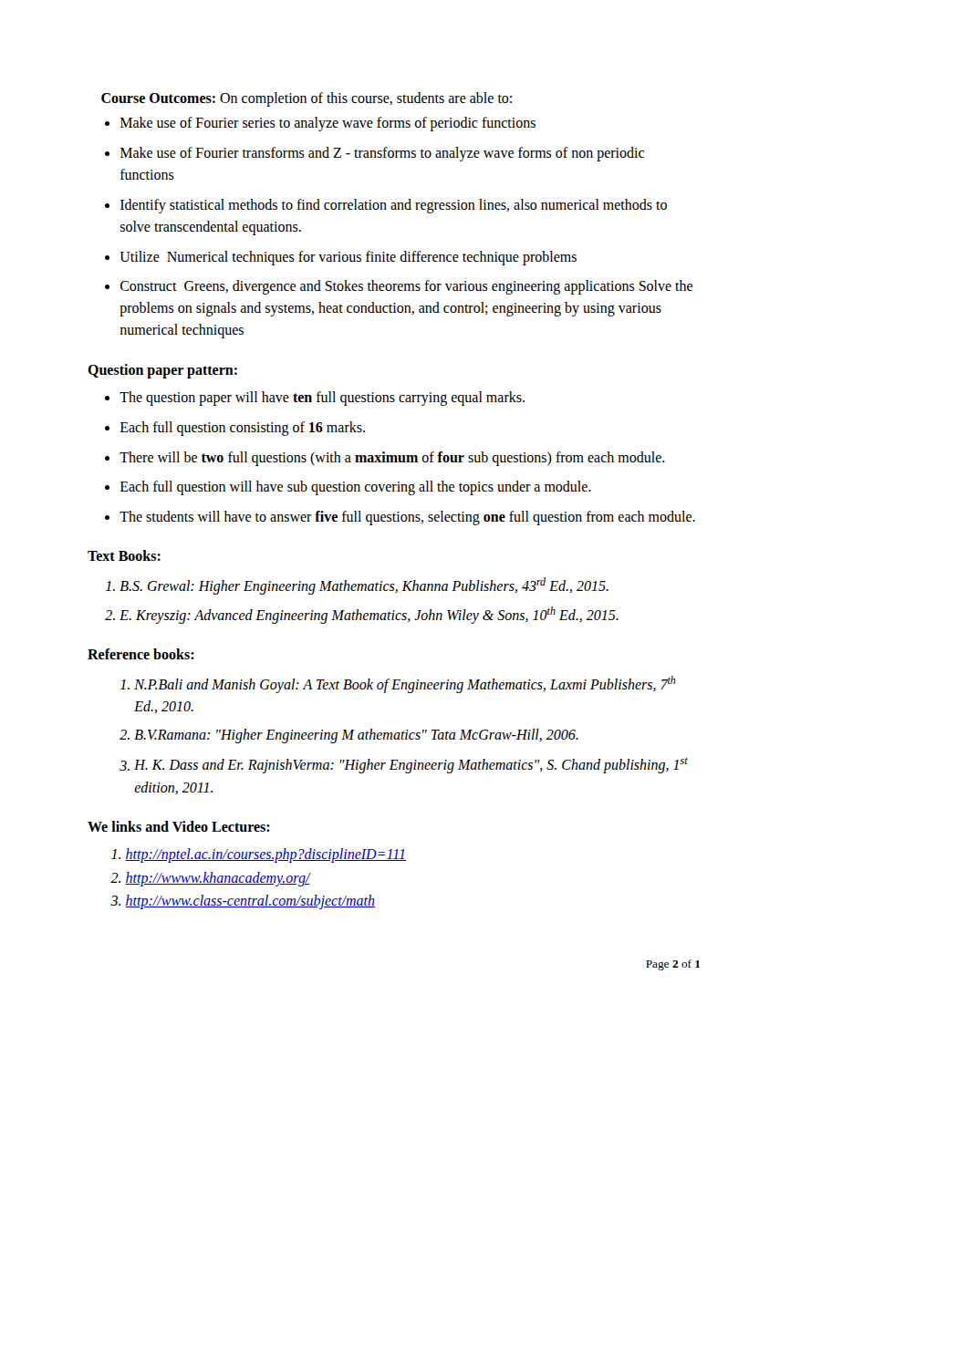Course Outcomes: On completion of this course, students are able to:
Make use of Fourier series to analyze wave forms of periodic functions
Make use of Fourier transforms and Z - transforms to analyze wave forms of non periodic functions
Identify statistical methods to find correlation and regression lines, also numerical methods to solve transcendental equations.
Utilize Numerical techniques for various finite difference technique problems
Construct Greens, divergence and Stokes theorems for various engineering applications Solve the problems on signals and systems, heat conduction, and control; engineering by using various numerical techniques
Question paper pattern:
The question paper will have ten full questions carrying equal marks.
Each full question consisting of 16 marks.
There will be two full questions (with a maximum of four sub questions) from each module.
Each full question will have sub question covering all the topics under a module.
The students will have to answer five full questions, selecting one full question from each module.
Text Books:
B.S. Grewal: Higher Engineering Mathematics, Khanna Publishers, 43rd Ed., 2015.
E. Kreyszig: Advanced Engineering Mathematics, John Wiley & Sons, 10th Ed., 2015.
Reference books:
N.P.Bali and Manish Goyal: A Text Book of Engineering Mathematics, Laxmi Publishers, 7th Ed., 2010.
B.V.Ramana: "Higher Engineering M athematics" Tata McGraw-Hill, 2006.
H. K. Dass and Er. RajnishVerma: "Higher Engineerig Mathematics", S. Chand publishing, 1st edition, 2011.
We links and Video Lectures:
http://nptel.ac.in/courses.php?disciplineID=111
http://wwww.khanacademy.org/
http://www.class-central.com/subject/math
Page 2 of 1